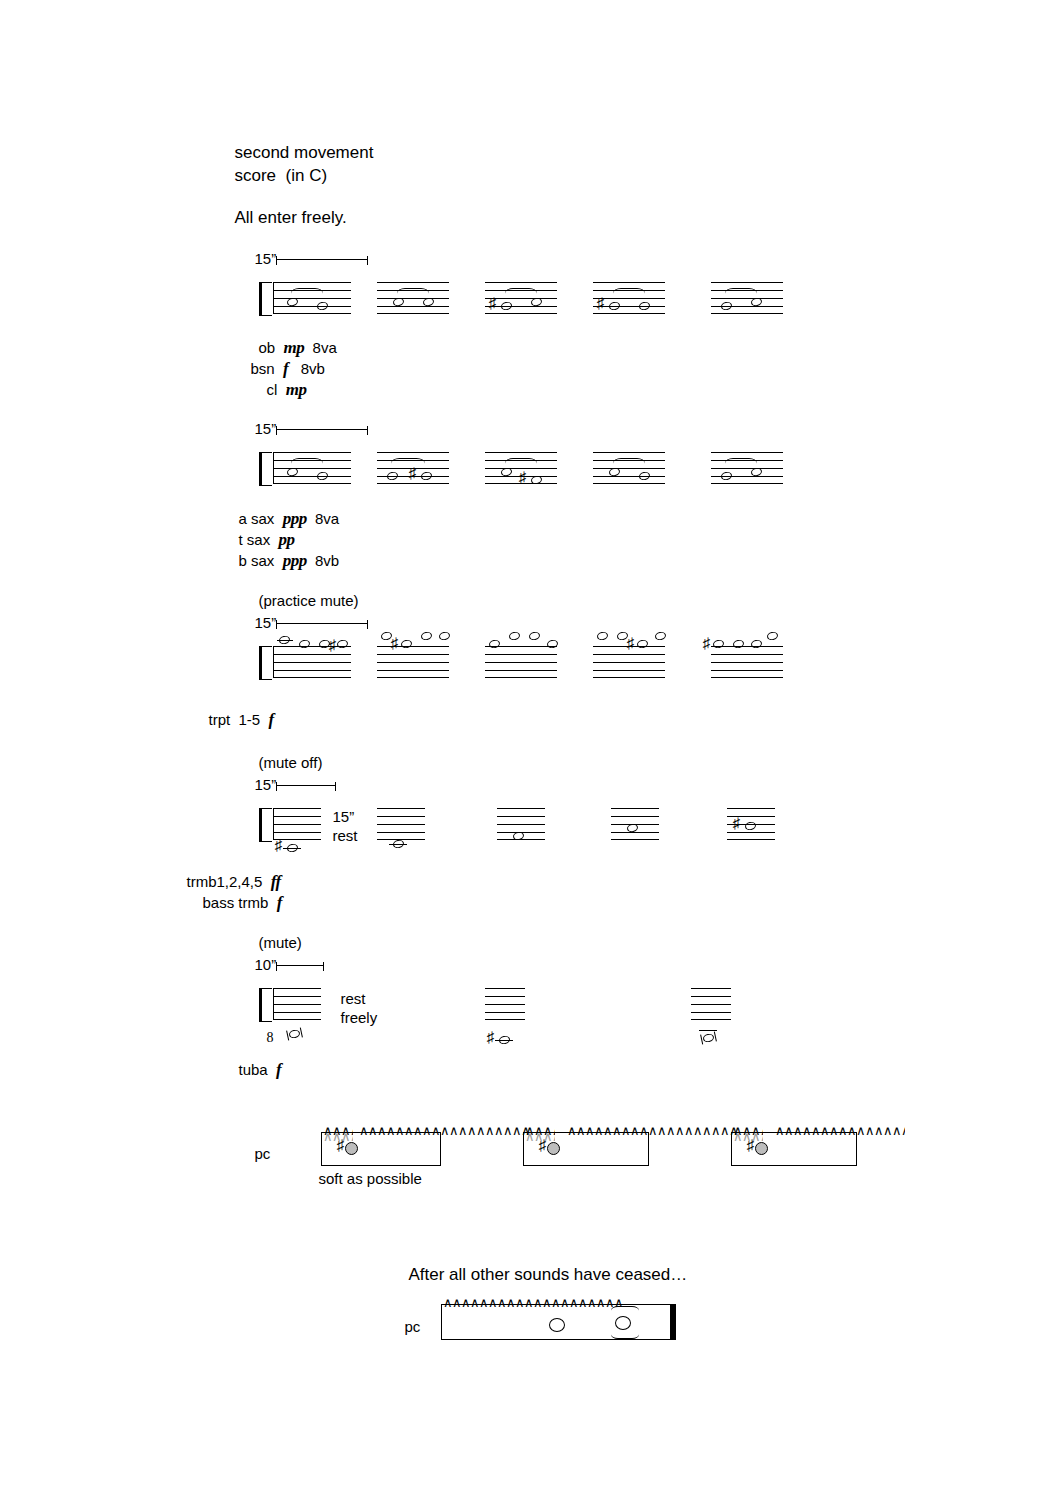second movement
score (in C)
All enter freely.
15”
♯
♯
ob mp 8va
bsn f 8vb
cl mp
15”
♯
♯
a sax ppp 8va
t sax pp
b sax ppp 8vb
(practice mute)
15”
♯
♯
♯
♯
trpt 1-5 f
(mute off)
15”
♯
15”
rest
♯
trmb1,2,4,5 ff
bass trmb f
(mute)
10”
8
rest
freely
♯
tuba f
pc
∧∧∧∧∧∧
∧∧∧∧∧∧
♯
∧∧∧∧∧∧∧∧∧∧∧∧∧∧∧∧∧∧∧∧∧∧∧∧∧∧∧∧∧∧∧∧∧∧∧∧∧∧∧∧
∧∧∧∧∧∧
∧∧∧∧∧∧
♯
∧∧∧∧∧∧∧∧∧∧∧∧∧∧∧∧∧∧∧∧∧∧∧∧∧∧∧∧∧∧∧∧∧∧∧∧∧∧∧∧
∧∧∧∧∧∧
∧∧∧∧∧∧
♯
∧∧∧∧∧∧∧∧∧∧∧∧∧∧∧∧∧∧∧∧∧∧∧∧∧∧∧∧∧∧
soft as possible
After all other sounds have ceased…
pc
∧∧∧∧∧∧∧∧∧∧∧∧∧∧∧∧∧∧∧∧∧∧∧∧∧∧∧∧∧∧∧∧∧∧∧∧∧∧∧∧∧∧